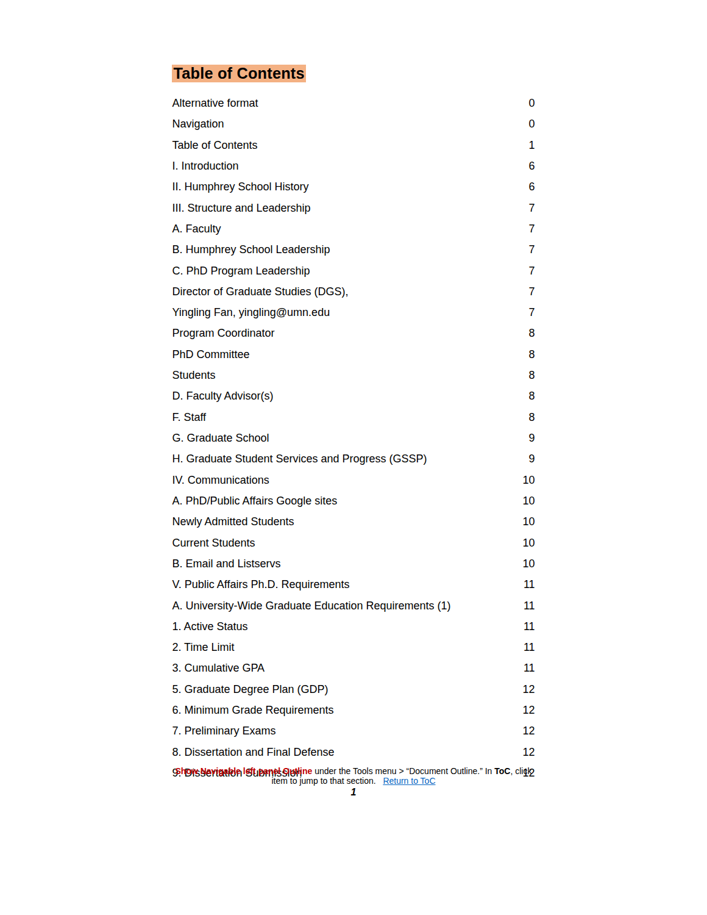Table of Contents
Alternative format 0
Navigation 0
Table of Contents 1
I. Introduction 6
II. Humphrey School History 6
III. Structure and Leadership 7
A. Faculty 7
B. Humphrey School Leadership 7
C. PhD Program Leadership 7
Director of Graduate Studies (DGS), 7
Yingling Fan, yingling@umn.edu 7
Program Coordinator 8
PhD Committee 8
Students 8
D. Faculty Advisor(s) 8
F. Staff 8
G. Graduate School 9
H. Graduate Student Services and Progress (GSSP) 9
IV. Communications 10
A. PhD/Public Affairs Google sites 10
Newly Admitted Students 10
Current Students 10
B. Email and Listservs 10
V. Public Affairs Ph.D. Requirements 11
A. University-Wide Graduate Education Requirements (1) 11
1. Active Status 11
2. Time Limit 11
3. Cumulative GPA 11
5. Graduate Degree Plan (GDP) 12
6. Minimum Grade Requirements 12
7. Preliminary Exams 12
8. Dissertation and Final Defense 12
9. Dissertation Submission 12
Show Navigable left panel Outline under the Tools menu > “Document Outline.” In ToC, click item to jump to that section. Return to ToC
1